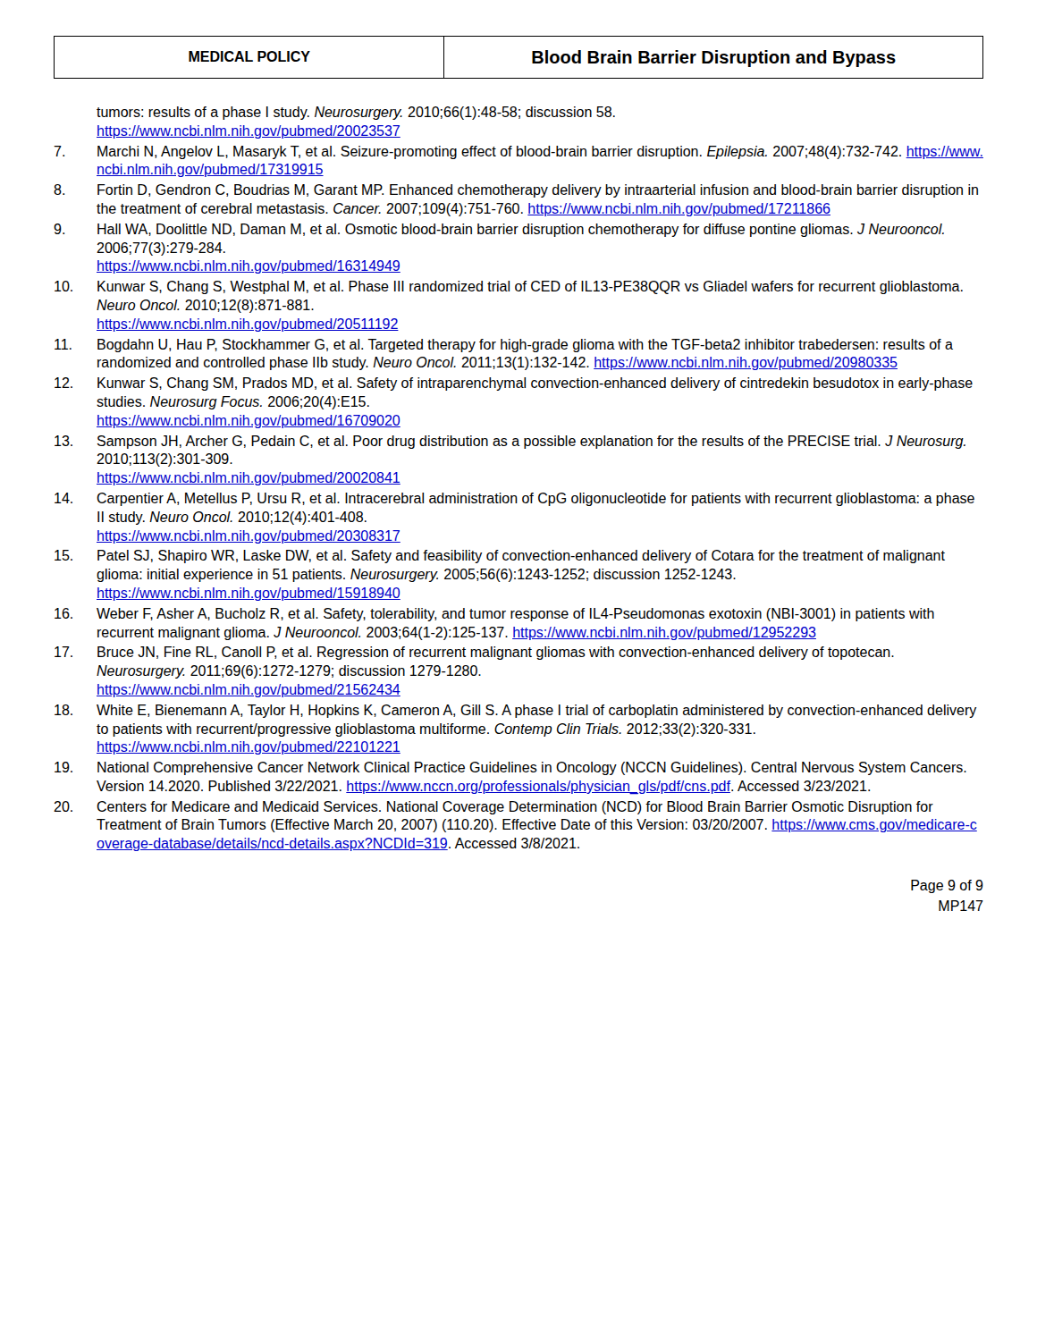| MEDICAL POLICY | Blood Brain Barrier Disruption and Bypass |
tumors: results of a phase I study. Neurosurgery. 2010;66(1):48-58; discussion 58.
https://www.ncbi.nlm.nih.gov/pubmed/20023537
7. Marchi N, Angelov L, Masaryk T, et al. Seizure-promoting effect of blood-brain barrier disruption. Epilepsia. 2007;48(4):732-742. https://www.ncbi.nlm.nih.gov/pubmed/17319915
8. Fortin D, Gendron C, Boudrias M, Garant MP. Enhanced chemotherapy delivery by intraarterial infusion and blood-brain barrier disruption in the treatment of cerebral metastasis. Cancer. 2007;109(4):751-760. https://www.ncbi.nlm.nih.gov/pubmed/17211866
9. Hall WA, Doolittle ND, Daman M, et al. Osmotic blood-brain barrier disruption chemotherapy for diffuse pontine gliomas. J Neurooncol. 2006;77(3):279-284.
https://www.ncbi.nlm.nih.gov/pubmed/16314949
10. Kunwar S, Chang S, Westphal M, et al. Phase III randomized trial of CED of IL13-PE38QQR vs Gliadel wafers for recurrent glioblastoma. Neuro Oncol. 2010;12(8):871-881.
https://www.ncbi.nlm.nih.gov/pubmed/20511192
11. Bogdahn U, Hau P, Stockhammer G, et al. Targeted therapy for high-grade glioma with the TGF-beta2 inhibitor trabedersen: results of a randomized and controlled phase IIb study. Neuro Oncol. 2011;13(1):132-142. https://www.ncbi.nlm.nih.gov/pubmed/20980335
12. Kunwar S, Chang SM, Prados MD, et al. Safety of intraparenchymal convection-enhanced delivery of cintredekin besudotox in early-phase studies. Neurosurg Focus. 2006;20(4):E15.
https://www.ncbi.nlm.nih.gov/pubmed/16709020
13. Sampson JH, Archer G, Pedain C, et al. Poor drug distribution as a possible explanation for the results of the PRECISE trial. J Neurosurg. 2010;113(2):301-309.
https://www.ncbi.nlm.nih.gov/pubmed/20020841
14. Carpentier A, Metellus P, Ursu R, et al. Intracerebral administration of CpG oligonucleotide for patients with recurrent glioblastoma: a phase II study. Neuro Oncol. 2010;12(4):401-408.
https://www.ncbi.nlm.nih.gov/pubmed/20308317
15. Patel SJ, Shapiro WR, Laske DW, et al. Safety and feasibility of convection-enhanced delivery of Cotara for the treatment of malignant glioma: initial experience in 51 patients. Neurosurgery. 2005;56(6):1243-1252; discussion 1252-1243.
https://www.ncbi.nlm.nih.gov/pubmed/15918940
16. Weber F, Asher A, Bucholz R, et al. Safety, tolerability, and tumor response of IL4-Pseudomonas exotoxin (NBI-3001) in patients with recurrent malignant glioma. J Neurooncol. 2003;64(1-2):125-137. https://www.ncbi.nlm.nih.gov/pubmed/12952293
17. Bruce JN, Fine RL, Canoll P, et al. Regression of recurrent malignant gliomas with convection-enhanced delivery of topotecan. Neurosurgery. 2011;69(6):1272-1279; discussion 1279-1280.
https://www.ncbi.nlm.nih.gov/pubmed/21562434
18. White E, Bienemann A, Taylor H, Hopkins K, Cameron A, Gill S. A phase I trial of carboplatin administered by convection-enhanced delivery to patients with recurrent/progressive glioblastoma multiforme. Contemp Clin Trials. 2012;33(2):320-331.
https://www.ncbi.nlm.nih.gov/pubmed/22101221
19. National Comprehensive Cancer Network Clinical Practice Guidelines in Oncology (NCCN Guidelines). Central Nervous System Cancers. Version 14.2020. Published 3/22/2021. https://www.nccn.org/professionals/physician_gls/pdf/cns.pdf. Accessed 3/23/2021.
20. Centers for Medicare and Medicaid Services. National Coverage Determination (NCD) for Blood Brain Barrier Osmotic Disruption for Treatment of Brain Tumors (Effective March 20, 2007) (110.20). Effective Date of this Version: 03/20/2007. https://www.cms.gov/medicare-coverage-database/details/ncd-details.aspx?NCDId=319. Accessed 3/8/2021.
Page 9 of 9
MP147